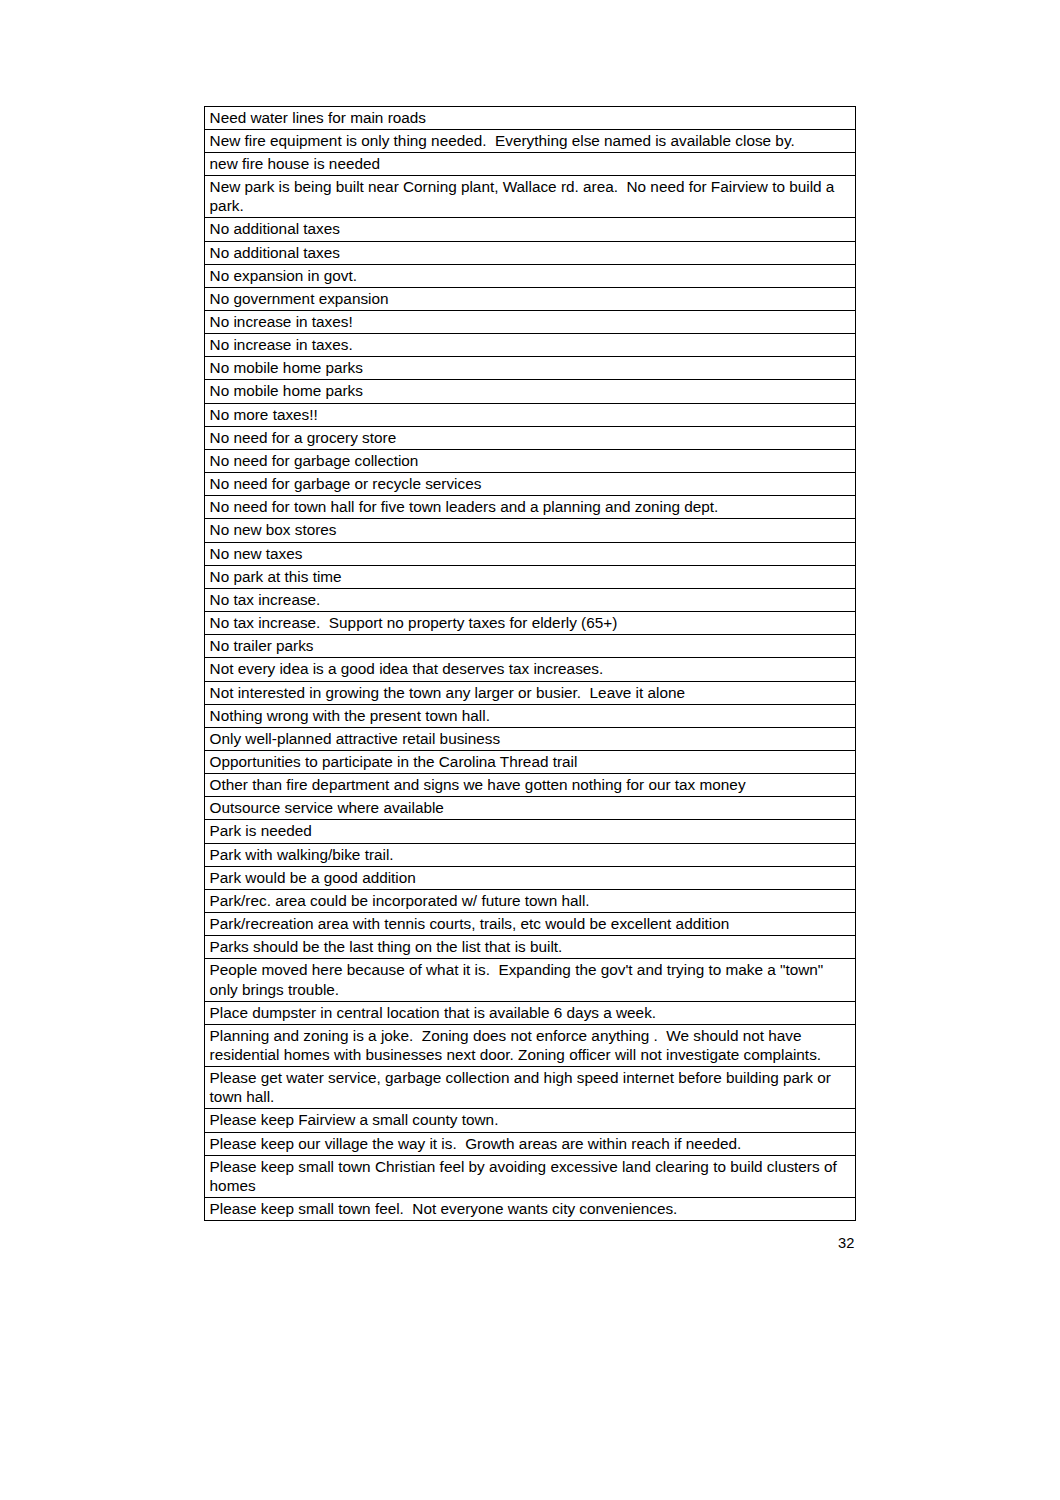| Need water lines for main roads |
| New fire equipment is only thing needed. Everything else named is available close by. |
| new fire house is needed |
| New park is being built near Corning plant, Wallace rd. area. No need for Fairview to build a park. |
| No additional taxes |
| No additional taxes |
| No expansion in govt. |
| No government expansion |
| No increase in taxes! |
| No increase in taxes. |
| No mobile home parks |
| No mobile home parks |
| No more taxes!! |
| No need for a grocery store |
| No need for garbage collection |
| No need for garbage or recycle services |
| No need for town hall for five town leaders and a planning and zoning dept. |
| No new box stores |
| No new taxes |
| No park at this time |
| No tax increase. |
| No tax increase. Support no property taxes for elderly (65+) |
| No trailer parks |
| Not every idea is a good idea that deserves tax increases. |
| Not interested in growing the town any larger or busier. Leave it alone |
| Nothing wrong with the present town hall. |
| Only well-planned attractive retail business |
| Opportunities to participate in the Carolina Thread trail |
| Other than fire department and signs we have gotten nothing for our tax money |
| Outsource service where available |
| Park is needed |
| Park with walking/bike trail. |
| Park would be a good addition |
| Park/rec. area could be incorporated w/ future town hall. |
| Park/recreation area with tennis courts, trails, etc would be excellent addition |
| Parks should be the last thing on the list that is built. |
| People moved here because of what it is. Expanding the gov't and trying to make a "town" only brings trouble. |
| Place dumpster in central location that is available 6 days a week. |
| Planning and zoning is a joke. Zoning does not enforce anything . We should not have residential homes with businesses next door. Zoning officer will not investigate complaints. |
| Please get water service, garbage collection and high speed internet before building park or town hall. |
| Please keep Fairview a small county town. |
| Please keep our village the way it is. Growth areas are within reach if needed. |
| Please keep small town Christian feel by avoiding excessive land clearing to build clusters of homes |
| Please keep small town feel. Not everyone wants city conveniences. |
32